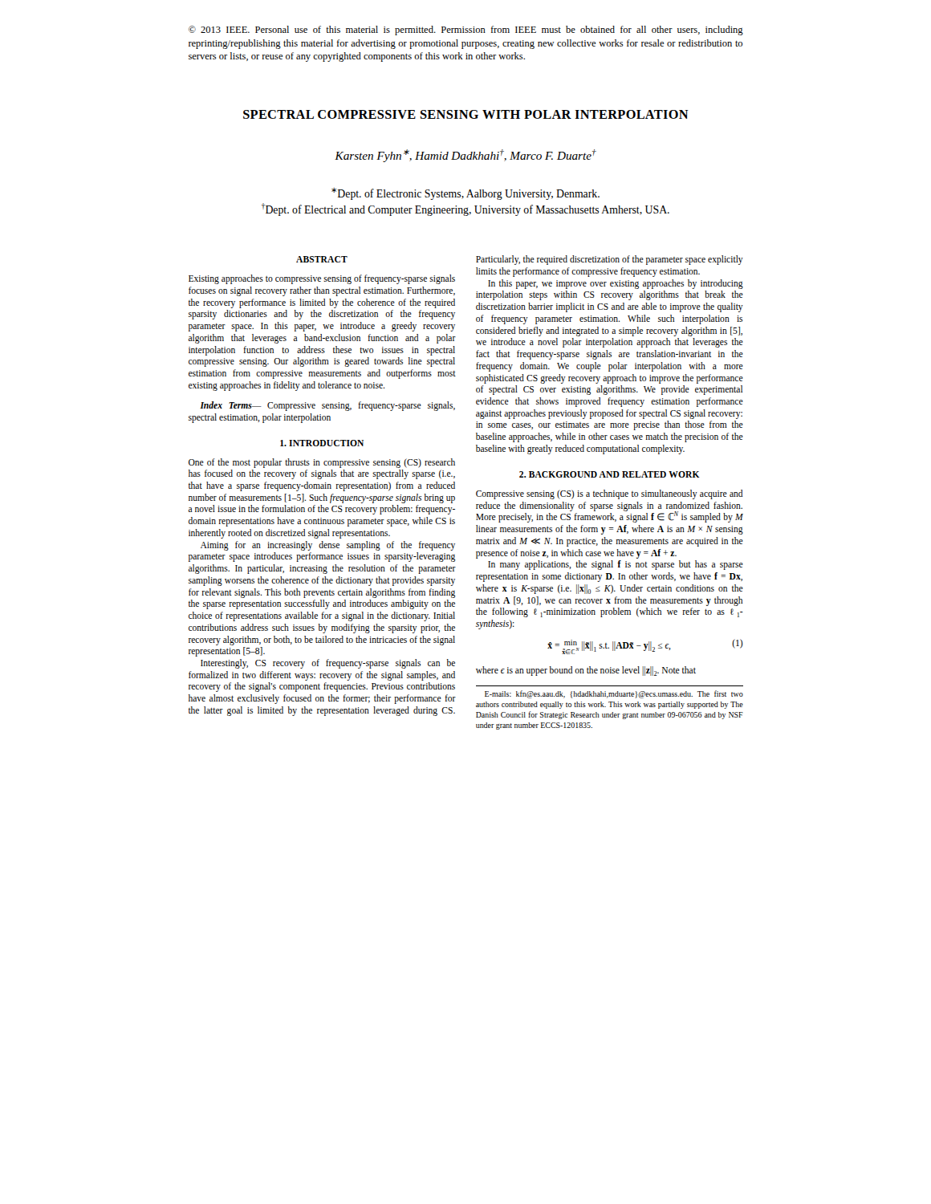© 2013 IEEE. Personal use of this material is permitted. Permission from IEEE must be obtained for all other users, including reprinting/republishing this material for advertising or promotional purposes, creating new collective works for resale or redistribution to servers or lists, or reuse of any copyrighted components of this work in other works.
SPECTRAL COMPRESSIVE SENSING WITH POLAR INTERPOLATION
Karsten Fyhn∗, Hamid Dadkhahi†, Marco F. Duarte†
∗Dept. of Electronic Systems, Aalborg University, Denmark.
†Dept. of Electrical and Computer Engineering, University of Massachusetts Amherst, USA.
ABSTRACT
Existing approaches to compressive sensing of frequency-sparse signals focuses on signal recovery rather than spectral estimation. Furthermore, the recovery performance is limited by the coherence of the required sparsity dictionaries and by the discretization of the frequency parameter space. In this paper, we introduce a greedy recovery algorithm that leverages a band-exclusion function and a polar interpolation function to address these two issues in spectral compressive sensing. Our algorithm is geared towards line spectral estimation from compressive measurements and outperforms most existing approaches in fidelity and tolerance to noise.
Index Terms— Compressive sensing, frequency-sparse signals, spectral estimation, polar interpolation
1. INTRODUCTION
One of the most popular thrusts in compressive sensing (CS) research has focused on the recovery of signals that are spectrally sparse (i.e., that have a sparse frequency-domain representation) from a reduced number of measurements [1–5]. Such frequency-sparse signals bring up a novel issue in the formulation of the CS recovery problem: frequency-domain representations have a continuous parameter space, while CS is inherently rooted on discretized signal representations.
Aiming for an increasingly dense sampling of the frequency parameter space introduces performance issues in sparsity-leveraging algorithms. In particular, increasing the resolution of the parameter sampling worsens the coherence of the dictionary that provides sparsity for relevant signals. This both prevents certain algorithms from finding the sparse representation successfully and introduces ambiguity on the choice of representations available for a signal in the dictionary. Initial contributions address such issues by modifying the sparsity prior, the recovery algorithm, or both, to be tailored to the intricacies of the signal representation [5–8].
Interestingly, CS recovery of frequency-sparse signals can be formalized in two different ways: recovery of the signal samples, and recovery of the signal's component frequencies. Previous contributions have almost exclusively focused on the former; their performance for the latter goal is limited by the representation leveraged during CS. Particularly, the required discretization of the parameter space explicitly limits the performance of compressive frequency estimation.
In this paper, we improve over existing approaches by introducing interpolation steps within CS recovery algorithms that break the discretization barrier implicit in CS and are able to improve the quality of frequency parameter estimation. While such interpolation is considered briefly and integrated to a simple recovery algorithm in [5], we introduce a novel polar interpolation approach that leverages the fact that frequency-sparse signals are translation-invariant in the frequency domain. We couple polar interpolation with a more sophisticated CS greedy recovery approach to improve the performance of spectral CS over existing algorithms. We provide experimental evidence that shows improved frequency estimation performance against approaches previously proposed for spectral CS signal recovery: in some cases, our estimates are more precise than those from the baseline approaches, while in other cases we match the precision of the baseline with greatly reduced computational complexity.
2. BACKGROUND AND RELATED WORK
Compressive sensing (CS) is a technique to simultaneously acquire and reduce the dimensionality of sparse signals in a randomized fashion. More precisely, in the CS framework, a signal f ∈ ℂN is sampled by M linear measurements of the form y = Af, where A is an M × N sensing matrix and M ≪ N. In practice, the measurements are acquired in the presence of noise z, in which case we have y = Af + z.
In many applications, the signal f is not sparse but has a sparse representation in some dictionary D. In other words, we have f = Dx, where x is K-sparse (i.e. ||x||0 ≤ K). Under certain conditions on the matrix A [9, 10], we can recover x from the measurements y through the following ℓ1-minimization problem (which we refer to as ℓ1-synthesis):
x̂ = min x̃∈ℂN ||x̃||1 s.t. ||ADx̃ − y||2 ≤ ϵ, (1)
where ϵ is an upper bound on the noise level ||z||2. Note that
E-mails: kfn@es.aau.dk, {hdadkhahi,mduarte}@ecs.umass.edu. The first two authors contributed equally to this work. This work was partially supported by The Danish Council for Strategic Research under grant number 09-067056 and by NSF under grant number ECCS-1201835.